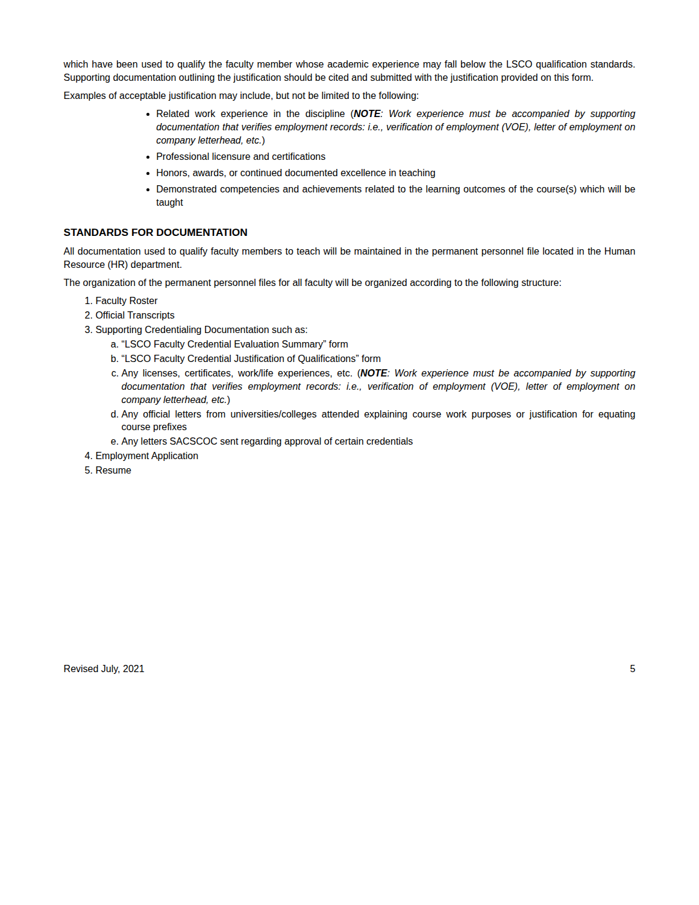which have been used to qualify the faculty member whose academic experience may fall below the LSCO qualification standards. Supporting documentation outlining the justification should be cited and submitted with the justification provided on this form.
Examples of acceptable justification may include, but not be limited to the following:
Related work experience in the discipline (NOTE: Work experience must be accompanied by supporting documentation that verifies employment records: i.e., verification of employment (VOE), letter of employment on company letterhead, etc.)
Professional licensure and certifications
Honors, awards, or continued documented excellence in teaching
Demonstrated competencies and achievements related to the learning outcomes of the course(s) which will be taught
STANDARDS FOR DOCUMENTATION
All documentation used to qualify faculty members to teach will be maintained in the permanent personnel file located in the Human Resource (HR) department.
The organization of the permanent personnel files for all faculty will be organized according to the following structure:
Faculty Roster
Official Transcripts
Supporting Credentialing Documentation such as:
“LSCO Faculty Credential Evaluation Summary” form
“LSCO Faculty Credential Justification of Qualifications” form
Any licenses, certificates, work/life experiences, etc. (NOTE: Work experience must be accompanied by supporting documentation that verifies employment records: i.e., verification of employment (VOE), letter of employment on company letterhead, etc.)
Any official letters from universities/colleges attended explaining course work purposes or justification for equating course prefixes
Any letters SACSCOC sent regarding approval of certain credentials
Employment Application
Resume
Revised July, 2021 5